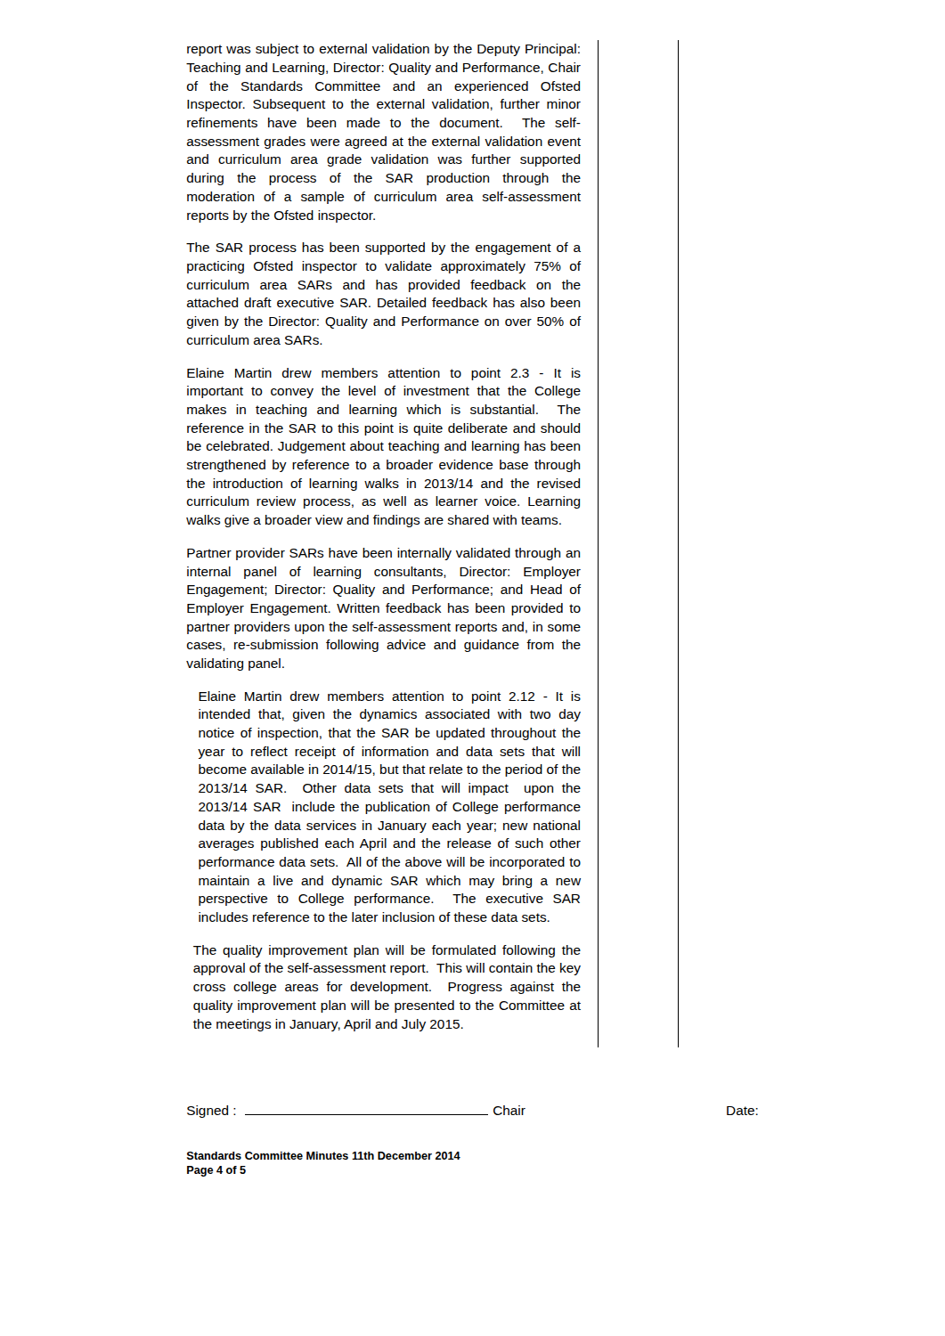report was subject to external validation by the Deputy Principal: Teaching and Learning, Director: Quality and Performance, Chair of the Standards Committee and an experienced Ofsted Inspector. Subsequent to the external validation, further minor refinements have been made to the document. The self-assessment grades were agreed at the external validation event and curriculum area grade validation was further supported during the process of the SAR production through the moderation of a sample of curriculum area self-assessment reports by the Ofsted inspector.
The SAR process has been supported by the engagement of a practicing Ofsted inspector to validate approximately 75% of curriculum area SARs and has provided feedback on the attached draft executive SAR. Detailed feedback has also been given by the Director: Quality and Performance on over 50% of curriculum area SARs.
Elaine Martin drew members attention to point 2.3 - It is important to convey the level of investment that the College makes in teaching and learning which is substantial. The reference in the SAR to this point is quite deliberate and should be celebrated. Judgement about teaching and learning has been strengthened by reference to a broader evidence base through the introduction of learning walks in 2013/14 and the revised curriculum review process, as well as learner voice. Learning walks give a broader view and findings are shared with teams.
Partner provider SARs have been internally validated through an internal panel of learning consultants, Director: Employer Engagement; Director: Quality and Performance; and Head of Employer Engagement. Written feedback has been provided to partner providers upon the self-assessment reports and, in some cases, re-submission following advice and guidance from the validating panel.
Elaine Martin drew members attention to point 2.12 - It is intended that, given the dynamics associated with two day notice of inspection, that the SAR be updated throughout the year to reflect receipt of information and data sets that will become available in 2014/15, but that relate to the period of the 2013/14 SAR. Other data sets that will impact upon the 2013/14 SAR include the publication of College performance data by the data services in January each year; new national averages published each April and the release of such other performance data sets. All of the above will be incorporated to maintain a live and dynamic SAR which may bring a new perspective to College performance. The executive SAR includes reference to the later inclusion of these data sets.
The quality improvement plan will be formulated following the approval of the self-assessment report. This will contain the key cross college areas for development. Progress against the quality improvement plan will be presented to the Committee at the meetings in January, April and July 2015.
Signed : Chair Date:
Standards Committee Minutes 11th December 2014
Page 4 of 5